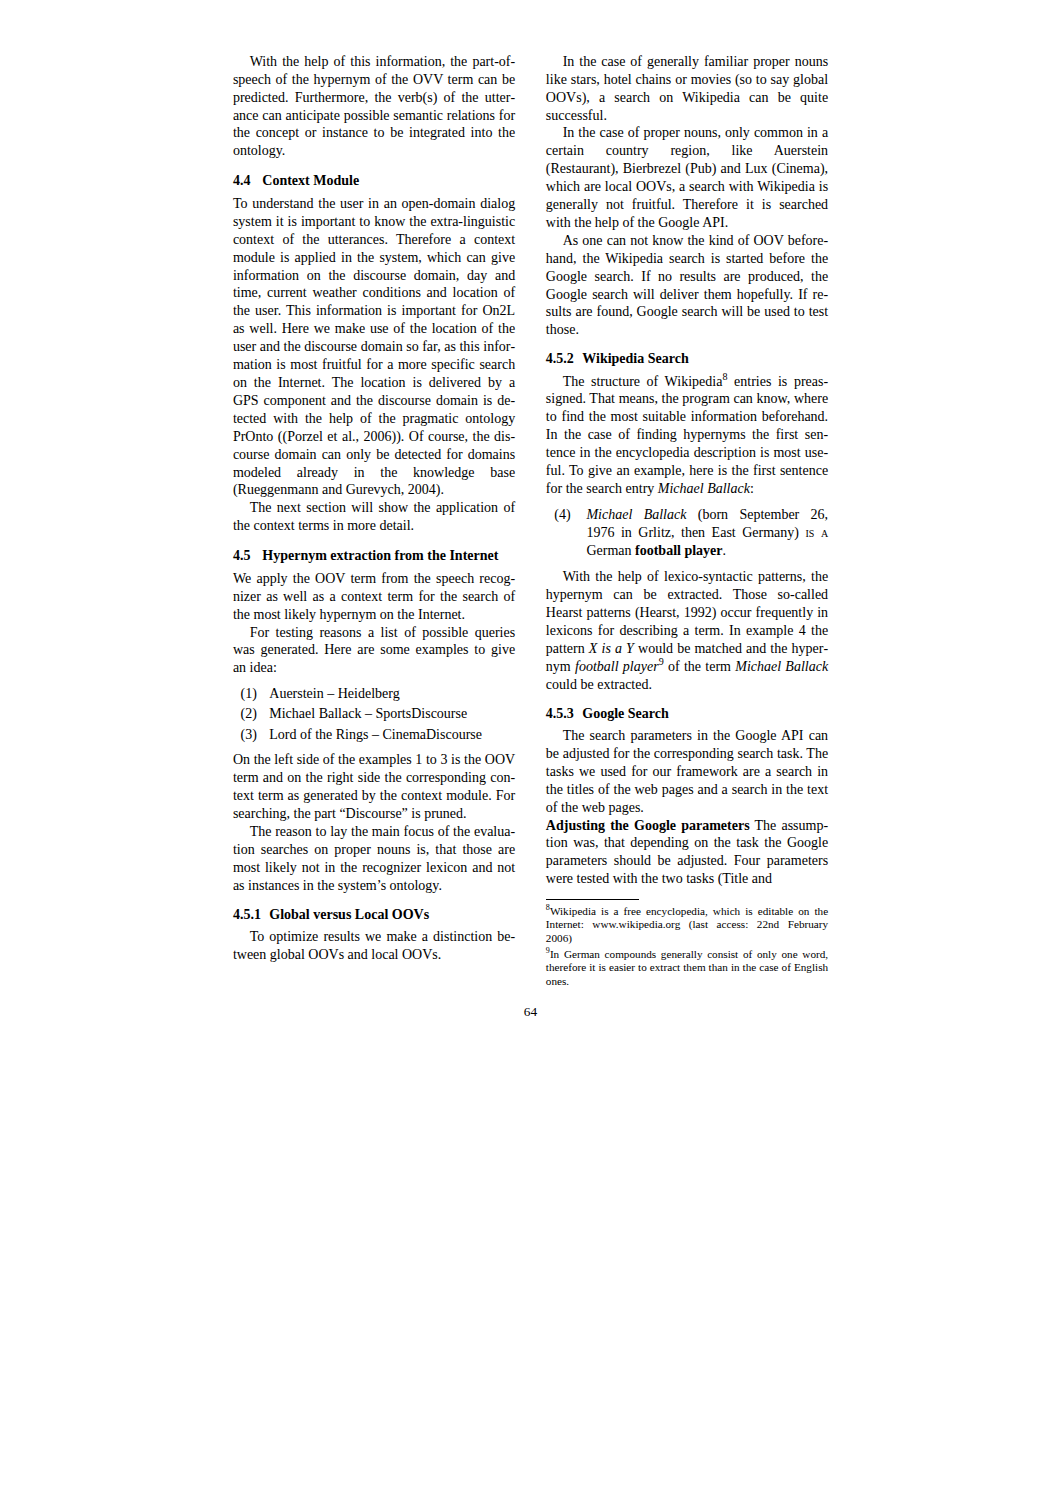With the help of this information, the part-of-speech of the hypernym of the OVV term can be predicted. Furthermore, the verb(s) of the utterance can anticipate possible semantic relations for the concept or instance to be integrated into the ontology.
4.4 Context Module
To understand the user in an open-domain dialog system it is important to know the extra-linguistic context of the utterances. Therefore a context module is applied in the system, which can give information on the discourse domain, day and time, current weather conditions and location of the user. This information is important for On2L as well. Here we make use of the location of the user and the discourse domain so far, as this information is most fruitful for a more specific search on the Internet. The location is delivered by a GPS component and the discourse domain is detected with the help of the pragmatic ontology PrOnto ((Porzel et al., 2006)). Of course, the discourse domain can only be detected for domains modeled already in the knowledge base (Rueggenmann and Gurevych, 2004).
The next section will show the application of the context terms in more detail.
4.5 Hypernym extraction from the Internet
We apply the OOV term from the speech recognizer as well as a context term for the search of the most likely hypernym on the Internet.
For testing reasons a list of possible queries was generated. Here are some examples to give an idea:
(1) Auerstein – Heidelberg
(2) Michael Ballack – SportsDiscourse
(3) Lord of the Rings – CinemaDiscourse
On the left side of the examples 1 to 3 is the OOV term and on the right side the corresponding context term as generated by the context module. For searching, the part “Discourse” is pruned.
The reason to lay the main focus of the evaluation searches on proper nouns is, that those are most likely not in the recognizer lexicon and not as instances in the system’s ontology.
4.5.1 Global versus Local OOVs
To optimize results we make a distinction between global OOVs and local OOVs.
In the case of generally familiar proper nouns like stars, hotel chains or movies (so to say global OOVs), a search on Wikipedia can be quite successful.
In the case of proper nouns, only common in a certain country region, like Auerstein (Restaurant), Bierbrezel (Pub) and Lux (Cinema), which are local OOVs, a search with Wikipedia is generally not fruitful. Therefore it is searched with the help of the Google API.
As one can not know the kind of OOV beforehand, the Wikipedia search is started before the Google search. If no results are produced, the Google search will deliver them hopefully. If results are found, Google search will be used to test those.
4.5.2 Wikipedia Search
The structure of Wikipedia8 entries is preassigned. That means, the program can know, where to find the most suitable information beforehand. In the case of finding hypernyms the first sentence in the encyclopedia description is most useful. To give an example, here is the first sentence for the search entry Michael Ballack:
(4) Michael Ballack (born September 26, 1976 in Grlitz, then East Germany) is a German football player.
With the help of lexico-syntactic patterns, the hypernym can be extracted. Those so-called Hearst patterns (Hearst, 1992) occur frequently in lexicons for describing a term. In example 4 the pattern X is a Y would be matched and the hypernym football player9 of the term Michael Ballack could be extracted.
4.5.3 Google Search
The search parameters in the Google API can be adjusted for the corresponding search task. The tasks we used for our framework are a search in the titles of the web pages and a search in the text of the web pages.
Adjusting the Google parameters The assumption was, that depending on the task the Google parameters should be adjusted. Four parameters were tested with the two tasks (Title and
8Wikipedia is a free encyclopedia, which is editable on the Internet: www.wikipedia.org (last access: 22nd February 2006)
9In German compounds generally consist of only one word, therefore it is easier to extract them than in the case of English ones.
64